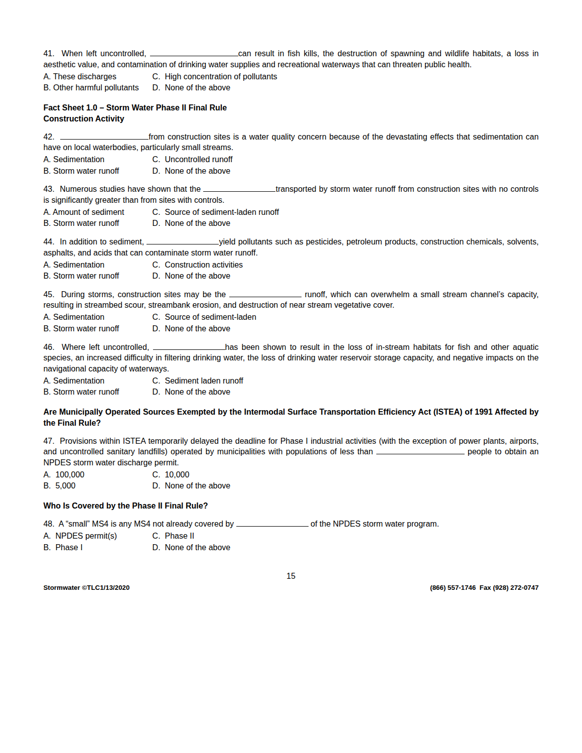41. When left uncontrolled, can result in fish kills, the destruction of spawning and wildlife habitats, a loss in aesthetic value, and contamination of drinking water supplies and recreational waterways that can threaten public health.
| A. These discharges | C. High concentration of pollutants |
| B. Other harmful pollutants | D. None of the above |
Fact Sheet 1.0 – Storm Water Phase II Final Rule
Construction Activity
42. from construction sites is a water quality concern because of the devastating effects that sedimentation can have on local waterbodies, particularly small streams.
| A. Sedimentation | C. Uncontrolled runoff |
| B. Storm water runoff | D. None of the above |
43. Numerous studies have shown that the transported by storm water runoff from construction sites with no controls is significantly greater than from sites with controls.
| A. Amount of sediment | C. Source of sediment-laden runoff |
| B. Storm water runoff | D. None of the above |
44. In addition to sediment, yield pollutants such as pesticides, petroleum products, construction chemicals, solvents, asphalts, and acids that can contaminate storm water runoff.
| A. Sedimentation | C. Construction activities |
| B. Storm water runoff | D. None of the above |
45. During storms, construction sites may be the runoff, which can overwhelm a small stream channel’s capacity, resulting in streambed scour, streambank erosion, and destruction of near stream vegetative cover.
| A. Sedimentation | C. Source of sediment-laden |
| B. Storm water runoff | D. None of the above |
46. Where left uncontrolled, has been shown to result in the loss of in-stream habitats for fish and other aquatic species, an increased difficulty in filtering drinking water, the loss of drinking water reservoir storage capacity, and negative impacts on the navigational capacity of waterways.
| A. Sedimentation | C. Sediment laden runoff |
| B. Storm water runoff | D. None of the above |
Are Municipally Operated Sources Exempted by the Intermodal Surface Transportation Efficiency Act (ISTEA) of 1991 Affected by the Final Rule?
47. Provisions within ISTEA temporarily delayed the deadline for Phase I industrial activities (with the exception of power plants, airports, and uncontrolled sanitary landfills) operated by municipalities with populations of less than people to obtain an NPDES storm water discharge permit.
| A. 100,000 | C. 10,000 |
| B. 5,000 | D. None of the above |
Who Is Covered by the Phase II Final Rule?
48. A “small” MS4 is any MS4 not already covered by of the NPDES storm water program.
| A. NPDES permit(s) | C. Phase II |
| B. Phase I | D. None of the above |
15
Stormwater ©TLC1/13/2020 (866) 557-1746 Fax (928) 272-0747